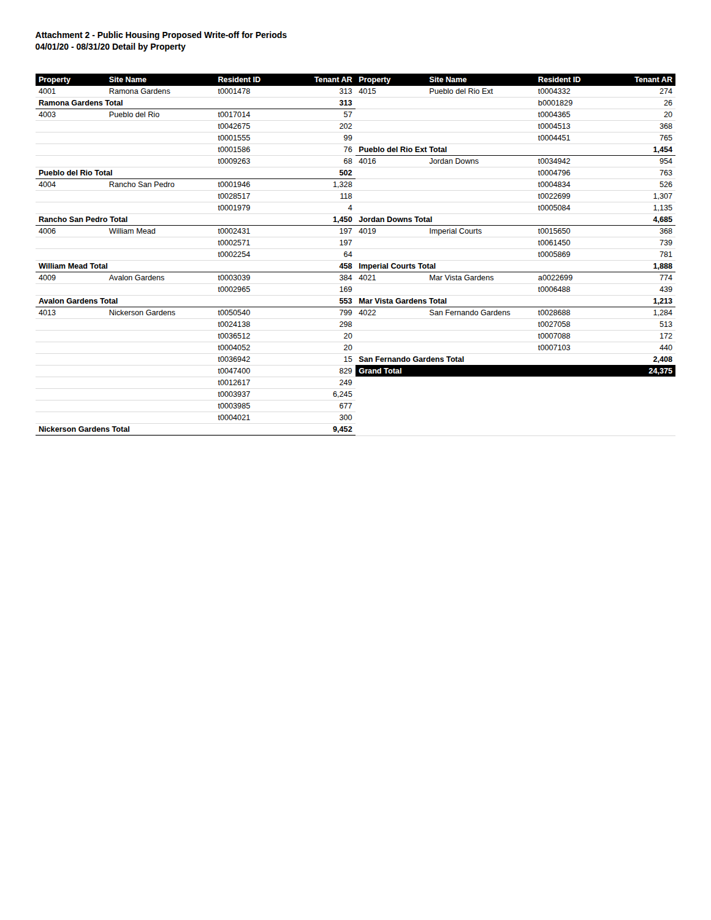Attachment 2 - Public Housing Proposed Write-off for Periods
04/01/20 - 08/31/20 Detail by Property
| / Property / Site Name / Resident ID / Tenant AR / / --- / --- / --- / --- / / 4001 / Ramona Gardens / t0001478 / 313 / / Ramona Gardens Total / 313 / / 4003 / Pueblo del Rio / t0017014 / 57 / / / / t0042675 / 202 / / / / t0001555 / 99 / / / / t0001586 / 76 / / / / t0009263 / 68 / / Pueblo del Rio Total / 502 / / 4004 / Rancho San Pedro / t0001946 / 1,328 / / / / t0028517 / 118 / / / / t0001979 / 4 / / Rancho San Pedro Total / 1,450 / / 4006 / William Mead / t0002431 / 197 / / / / t0002571 / 197 / / / / t0002254 / 64 / / William Mead Total / 458 / / 4009 / Avalon Gardens / t0003039 / 384 / / / / t0002965 / 169 / / Avalon Gardens Total / 553 / / 4013 / Nickerson Gardens / t0050540 / 799 / / / / t0024138 / 298 / / / / t0036512 / 20 / / / / t0004052 / 20 / / / / t0036942 / 15 / / / / t0047400 / 829 / / / / t0012617 / 249 / / / / t0003937 / 6,245 / / / / t0003985 / 677 / / / / t0004021 / 300 / / Nickerson Gardens Total / 9,452 / | / Property / Site Name / Resident ID / Tenant AR / / --- / --- / --- / --- / / 4015 / Pueblo del Rio Ext / t0004332 / 274 / / / / b0001829 / 26 / / / / t0004365 / 20 / / / / t0004513 / 368 / / / / t0004451 / 765 / / Pueblo del Rio Ext Total / 1,454 / / 4016 / Jordan Downs / t0034942 / 954 / / / / t0004796 / 763 / / / / t0004834 / 526 / / / / t0022699 / 1,307 / / / / t0005084 / 1,135 / / Jordan Downs Total / 4,685 / / 4019 / Imperial Courts / t0015650 / 368 / / / / t0061450 / 739 / / / / t0005869 / 781 / / Imperial Courts Total / 1,888 / / 4021 / Mar Vista Gardens / a0022699 / 774 / / / / t0006488 / 439 / / Mar Vista Gardens Total / 1,213 / / 4022 / San Fernando Gardens / t0028688 / 1,284 / / / / t0027058 / 513 / / / / t0007088 / 172 / / / / t0007103 / 440 / / San Fernando Gardens Total / 2,408 / / Grand Total / 24,375 / |